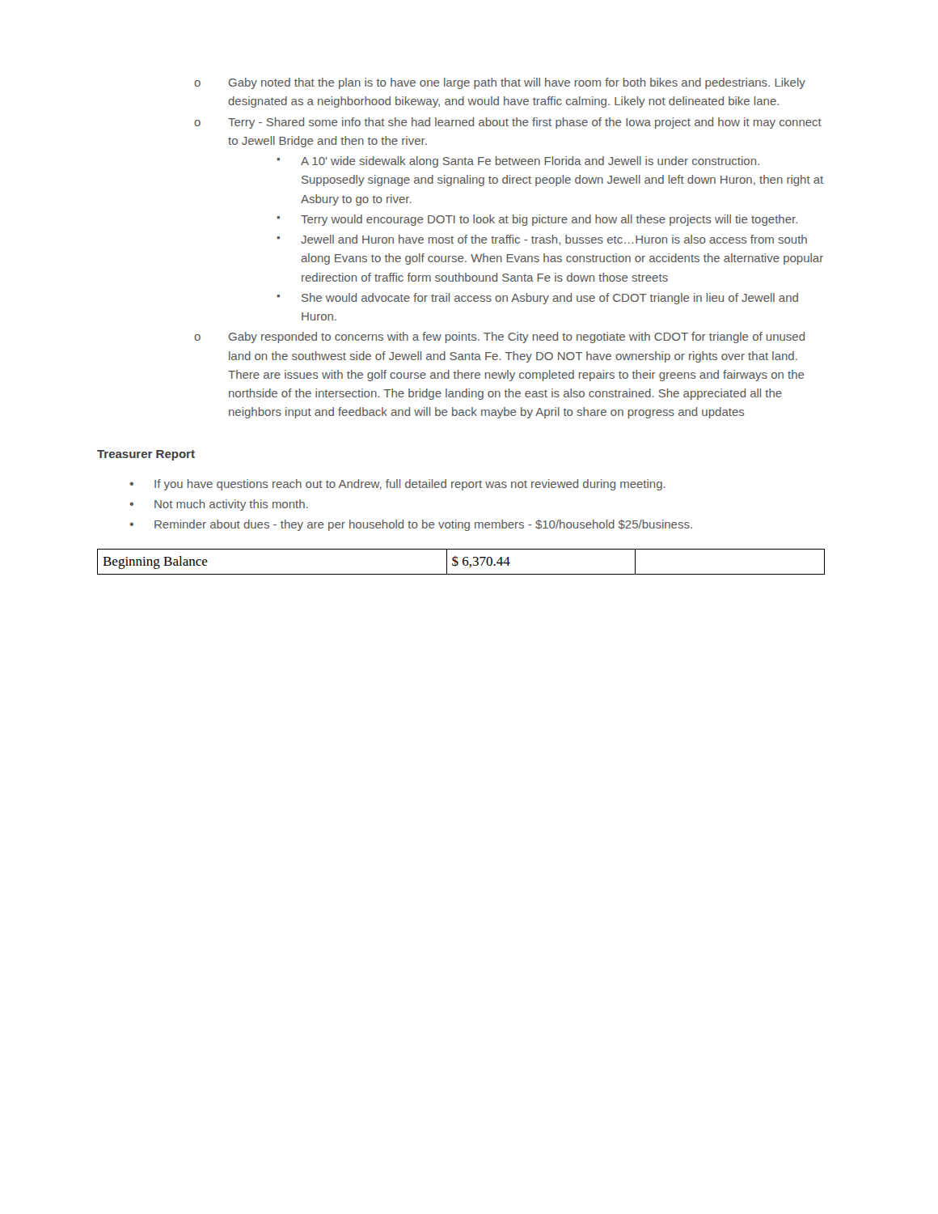Gaby noted that the plan is to have one large path that will have room for both bikes and pedestrians. Likely designated as a neighborhood bikeway, and would have traffic calming. Likely not delineated bike lane.
Terry - Shared some info that she had learned about the first phase of the Iowa project and how it may connect to Jewell Bridge and then to the river.
A 10' wide sidewalk along Santa Fe between Florida and Jewell is under construction. Supposedly signage and signaling to direct people down Jewell and left down Huron, then right at Asbury to go to river.
Terry would encourage DOTI to look at big picture and how all these projects will tie together.
Jewell and Huron have most of the traffic - trash, busses etc…Huron is also access from south along Evans to the golf course. When Evans has construction or accidents the alternative popular redirection of traffic form southbound Santa Fe is down those streets
She would advocate for trail access on Asbury and use of CDOT triangle in lieu of Jewell and Huron.
Gaby responded to concerns with a few points. The City need to negotiate with CDOT for triangle of unused land on the southwest side of Jewell and Santa Fe. They DO NOT have ownership or rights over that land. There are issues with the golf course and there newly completed repairs to their greens and fairways on the northside of the intersection. The bridge landing on the east is also constrained. She appreciated all the neighbors input and feedback and will be back maybe by April to share on progress and updates
Treasurer Report
If you have questions reach out to Andrew, full detailed report was not reviewed during meeting.
Not much activity this month.
Reminder about dues - they are per household to be voting members - $10/household $25/business.
| Beginning Balance | $ 6,370.44 | |